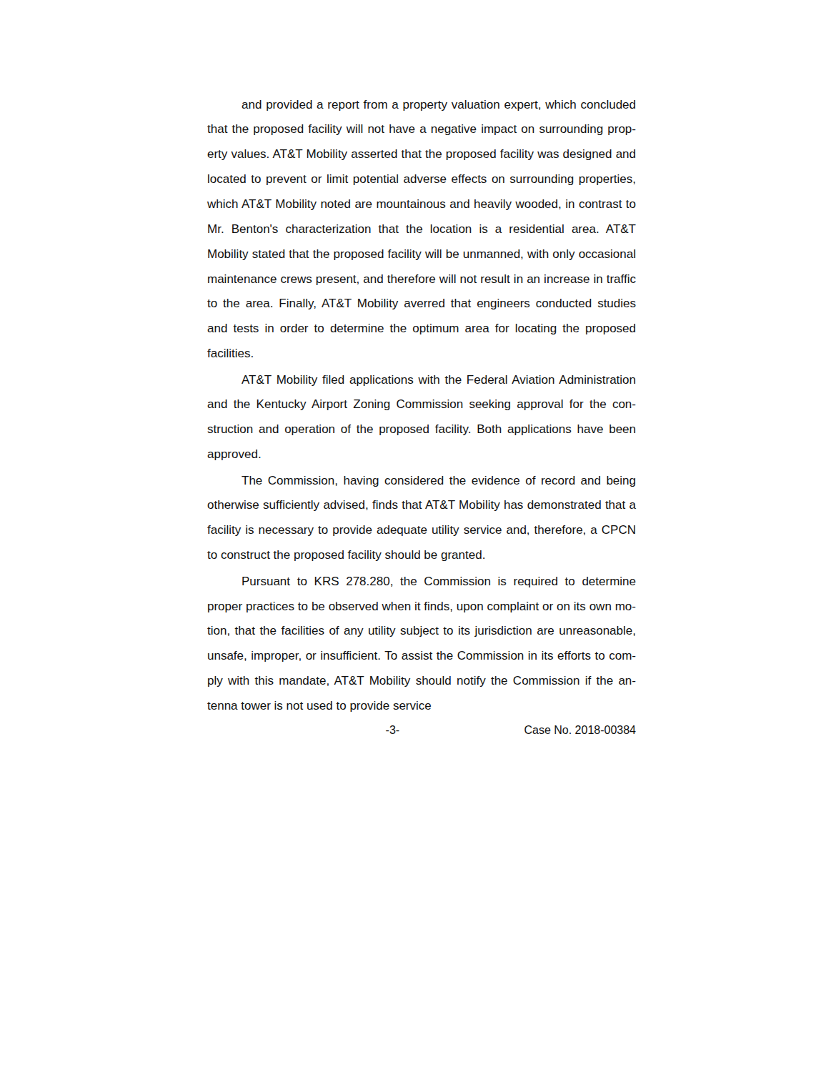and provided a report from a property valuation expert, which concluded that the proposed facility will not have a negative impact on surrounding property values. AT&T Mobility asserted that the proposed facility was designed and located to prevent or limit potential adverse effects on surrounding properties, which AT&T Mobility noted are mountainous and heavily wooded, in contrast to Mr. Benton's characterization that the location is a residential area. AT&T Mobility stated that the proposed facility will be unmanned, with only occasional maintenance crews present, and therefore will not result in an increase in traffic to the area. Finally, AT&T Mobility averred that engineers conducted studies and tests in order to determine the optimum area for locating the proposed facilities.
AT&T Mobility filed applications with the Federal Aviation Administration and the Kentucky Airport Zoning Commission seeking approval for the construction and operation of the proposed facility. Both applications have been approved.
The Commission, having considered the evidence of record and being otherwise sufficiently advised, finds that AT&T Mobility has demonstrated that a facility is necessary to provide adequate utility service and, therefore, a CPCN to construct the proposed facility should be granted.
Pursuant to KRS 278.280, the Commission is required to determine proper practices to be observed when it finds, upon complaint or on its own motion, that the facilities of any utility subject to its jurisdiction are unreasonable, unsafe, improper, or insufficient. To assist the Commission in its efforts to comply with this mandate, AT&T Mobility should notify the Commission if the antenna tower is not used to provide service
-3- Case No. 2018-00384